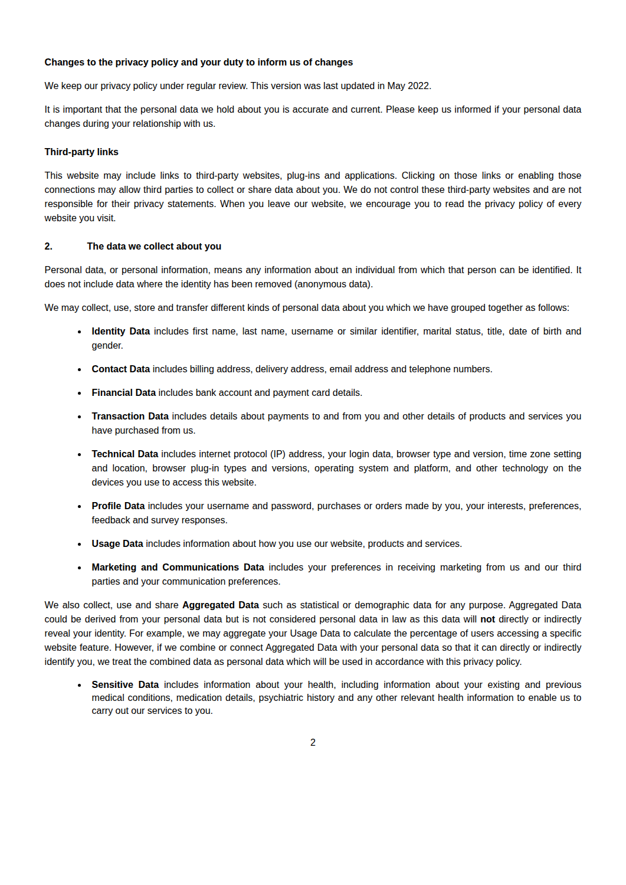Changes to the privacy policy and your duty to inform us of changes
We keep our privacy policy under regular review. This version was last updated in May 2022.
It is important that the personal data we hold about you is accurate and current. Please keep us informed if your personal data changes during your relationship with us.
Third-party links
This website may include links to third-party websites, plug-ins and applications. Clicking on those links or enabling those connections may allow third parties to collect or share data about you. We do not control these third-party websites and are not responsible for their privacy statements. When you leave our website, we encourage you to read the privacy policy of every website you visit.
2. The data we collect about you
Personal data, or personal information, means any information about an individual from which that person can be identified. It does not include data where the identity has been removed (anonymous data).
We may collect, use, store and transfer different kinds of personal data about you which we have grouped together as follows:
Identity Data includes first name, last name, username or similar identifier, marital status, title, date of birth and gender.
Contact Data includes billing address, delivery address, email address and telephone numbers.
Financial Data includes bank account and payment card details.
Transaction Data includes details about payments to and from you and other details of products and services you have purchased from us.
Technical Data includes internet protocol (IP) address, your login data, browser type and version, time zone setting and location, browser plug-in types and versions, operating system and platform, and other technology on the devices you use to access this website.
Profile Data includes your username and password, purchases or orders made by you, your interests, preferences, feedback and survey responses.
Usage Data includes information about how you use our website, products and services.
Marketing and Communications Data includes your preferences in receiving marketing from us and our third parties and your communication preferences.
We also collect, use and share Aggregated Data such as statistical or demographic data for any purpose. Aggregated Data could be derived from your personal data but is not considered personal data in law as this data will not directly or indirectly reveal your identity. For example, we may aggregate your Usage Data to calculate the percentage of users accessing a specific website feature. However, if we combine or connect Aggregated Data with your personal data so that it can directly or indirectly identify you, we treat the combined data as personal data which will be used in accordance with this privacy policy.
Sensitive Data includes information about your health, including information about your existing and previous medical conditions, medication details, psychiatric history and any other relevant health information to enable us to carry out our services to you.
2